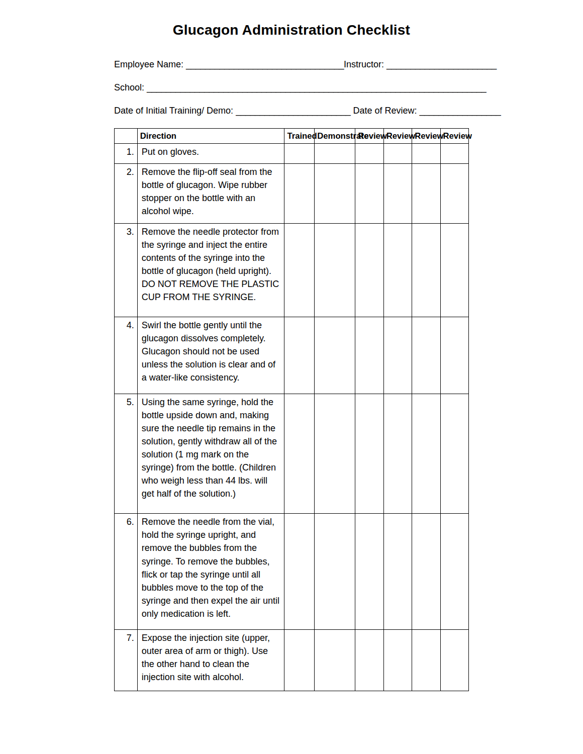Glucagon Administration Checklist
Employee Name: _________________________________Instructor: _______________________
School: _______________________________________________________________________
Date of Initial Training/ Demo: ________________________ Date of Review: _________________
| | Direction | Trained | Demonstrate | Review | Review | Review | Review |
| --- | --- | --- | --- | --- | --- | --- | --- |
| 1. | Put on gloves. | | | | | | |
| 2. | Remove the flip-off seal from the bottle of glucagon. Wipe rubber stopper on the bottle with an alcohol wipe. | | | | | | |
| 3. | Remove the needle protector from the syringe and inject the entire contents of the syringe into the bottle of glucagon (held upright). DO NOT REMOVE THE PLASTIC CUP FROM THE SYRINGE. | | | | | | |
| 4. | Swirl the bottle gently until the glucagon dissolves completely. Glucagon should not be used unless the solution is clear and of a water-like consistency. | | | | | | |
| 5. | Using the same syringe, hold the bottle upside down and, making sure the needle tip remains in the solution, gently withdraw all of the solution (1 mg mark on the syringe) from the bottle. (Children who weigh less than 44 lbs. will get half of the solution.) | | | | | | |
| 6. | Remove the needle from the vial, hold the syringe upright, and remove the bubbles from the syringe. To remove the bubbles, flick or tap the syringe until all bubbles move to the top of the syringe and then expel the air until only medication is left. | | | | | | |
| 7. | Expose the injection site (upper, outer area of arm or thigh). Use the other hand to clean the injection site with alcohol. | | | | | | |